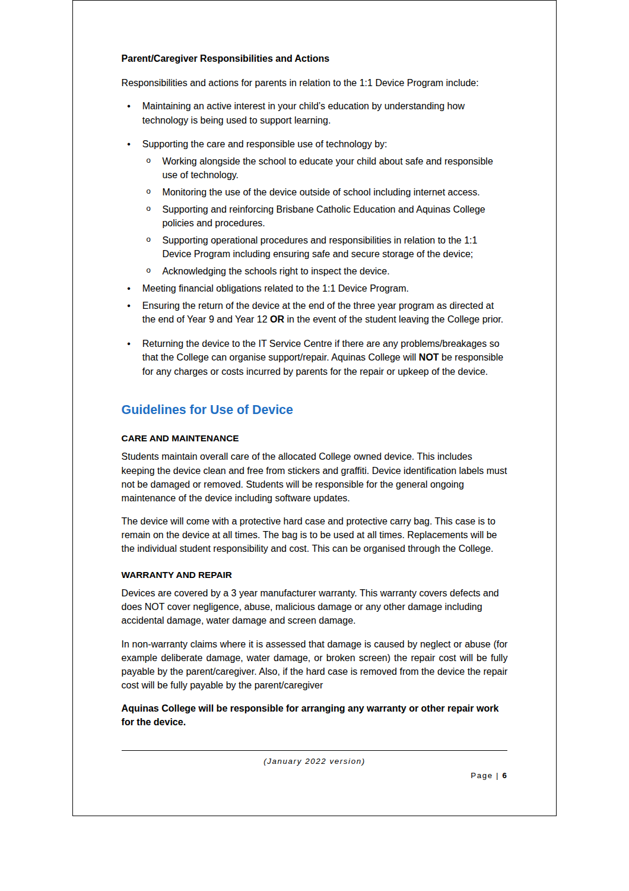Parent/Caregiver Responsibilities and Actions
Responsibilities and actions for parents in relation to the 1:1 Device Program include:
Maintaining an active interest in your child’s education by understanding how technology is being used to support learning.
Supporting the care and responsible use of technology by:
Working alongside the school to educate your child about safe and responsible use of technology.
Monitoring the use of the device outside of school including internet access.
Supporting and reinforcing Brisbane Catholic Education and Aquinas College policies and procedures.
Supporting operational procedures and responsibilities in relation to the 1:1 Device Program including ensuring safe and secure storage of the device;
Acknowledging the schools right to inspect the device.
Meeting financial obligations related to the 1:1 Device Program.
Ensuring the return of the device at the end of the three year program as directed at the end of Year 9 and Year 12 OR in the event of the student leaving the College prior.
Returning the device to the IT Service Centre if there are any problems/breakages so that the College can organise support/repair. Aquinas College will NOT be responsible for any charges or costs incurred by parents for the repair or upkeep of the device.
Guidelines for Use of Device
CARE AND MAINTENANCE
Students maintain overall care of the allocated College owned device. This includes keeping the device clean and free from stickers and graffiti. Device identification labels must not be damaged or removed. Students will be responsible for the general ongoing maintenance of the device including software updates.
The device will come with a protective hard case and protective carry bag. This case is to remain on the device at all times. The bag is to be used at all times. Replacements will be the individual student responsibility and cost. This can be organised through the College.
WARRANTY AND REPAIR
Devices are covered by a 3 year manufacturer warranty. This warranty covers defects and does NOT cover negligence, abuse, malicious damage or any other damage including accidental damage, water damage and screen damage.
In non-warranty claims where it is assessed that damage is caused by neglect or abuse (for example deliberate damage, water damage, or broken screen) the repair cost will be fully payable by the parent/caregiver. Also, if the hard case is removed from the device the repair cost will be fully payable by the parent/caregiver
Aquinas College will be responsible for arranging any warranty or other repair work for the device.
(January 2022 version)
Page | 6